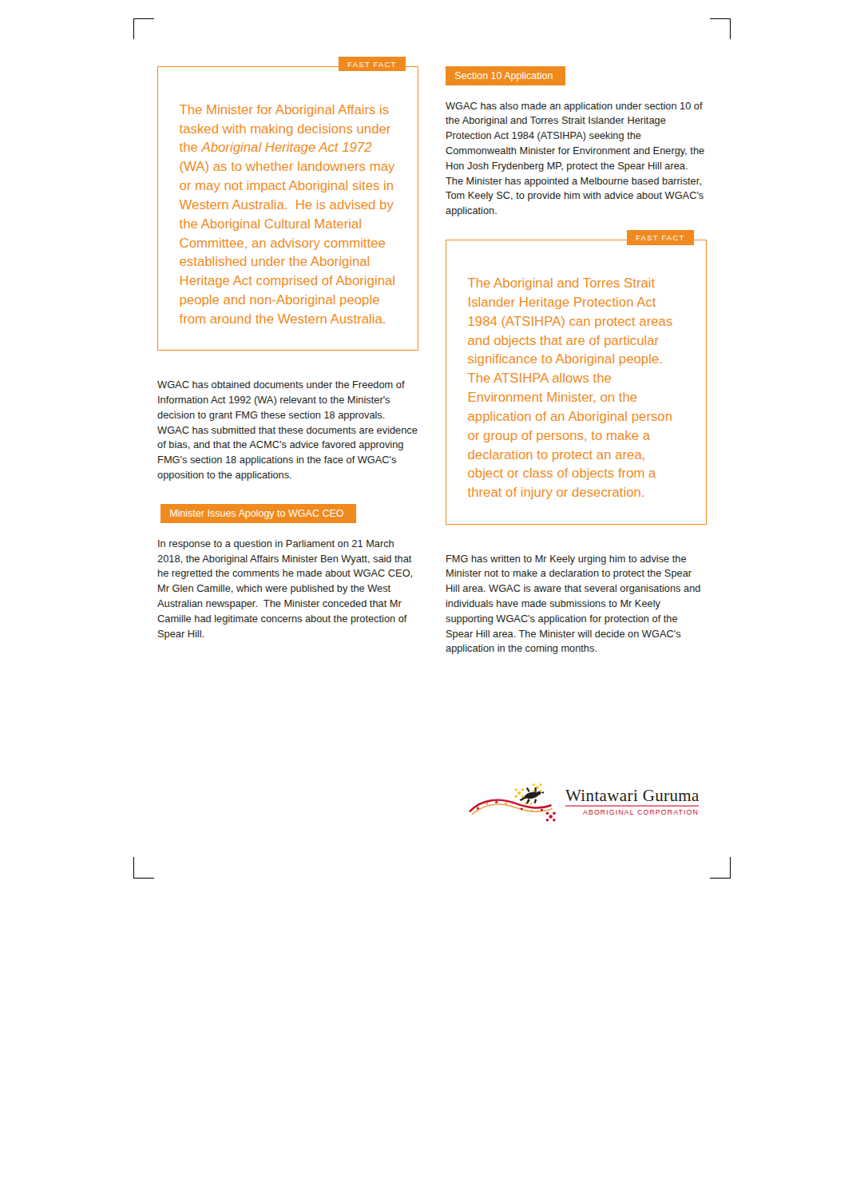Fast Fact
The Minister for Aboriginal Affairs is tasked with making decisions under the Aboriginal Heritage Act 1972 (WA) as to whether landowners may or may not impact Aboriginal sites in Western Australia. He is advised by the Aboriginal Cultural Material Committee, an advisory committee established under the Aboriginal Heritage Act comprised of Aboriginal people and non-Aboriginal people from around the Western Australia.
WGAC has obtained documents under the Freedom of Information Act 1992 (WA) relevant to the Minister's decision to grant FMG these section 18 approvals. WGAC has submitted that these documents are evidence of bias, and that the ACMC's advice favored approving FMG's section 18 applications in the face of WGAC's opposition to the applications.
Minister Issues Apology to WGAC CEO
In response to a question in Parliament on 21 March 2018, the Aboriginal Affairs Minister Ben Wyatt, said that he regretted the comments he made about WGAC CEO, Mr Glen Camille, which were published by the West Australian newspaper. The Minister conceded that Mr Camille had legitimate concerns about the protection of Spear Hill.
Section 10 Application
WGAC has also made an application under section 10 of the Aboriginal and Torres Strait Islander Heritage Protection Act 1984 (ATSIHPA) seeking the Commonwealth Minister for Environment and Energy, the Hon Josh Frydenberg MP, protect the Spear Hill area. The Minister has appointed a Melbourne based barrister, Tom Keely SC, to provide him with advice about WGAC's application.
Fast Fact
The Aboriginal and Torres Strait Islander Heritage Protection Act 1984 (ATSIHPA) can protect areas and objects that are of particular significance to Aboriginal people. The ATSIHPA allows the Environment Minister, on the application of an Aboriginal person or group of persons, to make a declaration to protect an area, object or class of objects from a threat of injury or desecration.
FMG has written to Mr Keely urging him to advise the Minister not to make a declaration to protect the Spear Hill area. WGAC is aware that several organisations and individuals have made submissions to Mr Keely supporting WGAC's application for protection of the Spear Hill area. The Minister will decide on WGAC's application in the coming months.
Wintawari Guruma ABORIGINAL CORPORATION